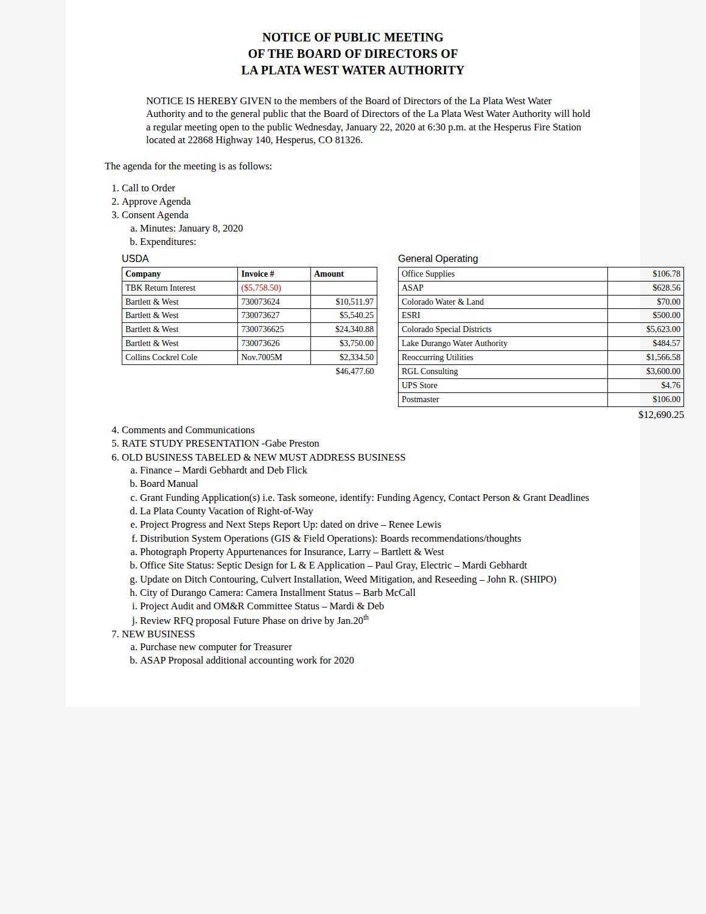NOTICE OF PUBLIC MEETING
OF THE BOARD OF DIRECTORS OF
LA PLATA WEST WATER AUTHORITY
NOTICE IS HEREBY GIVEN to the members of the Board of Directors of the La Plata West Water Authority and to the general public that the Board of Directors of the La Plata West Water Authority will hold a regular meeting open to the public Wednesday, January 22, 2020 at 6:30 p.m. at the Hesperus Fire Station located at 22868 Highway 140, Hesperus, CO 81326.
The agenda for the meeting is as follows:
Call to Order
Approve Agenda
Consent Agenda
Minutes: January 8, 2020
Expenditures:
USDA
| Company | Invoice # | Amount |
| --- | --- | --- |
| TBK Return Interest | ($5,758.50) | |
| Bartlett & West | 730073624 | $10,511.97 |
| Bartlett & West | 730073627 | $5,540.25 |
| Bartlett & West | 7300736625 | $24,340.88 |
| Bartlett & West | 730073626 | $3,750.00 |
| Collins Cockrel Cole | Nov.7005M | $2,334.50 |
| | | $46,477.60 |
General Operating
| Office Supplies | $106.78 |
| ASAP | $628.56 |
| Colorado Water & Land | $70.00 |
| ESRI | $500.00 |
| Colorado Special Districts | $5,623.00 |
| Lake Durango Water Authority | $484.57 |
| Reoccurring Utilities | $1,566.58 |
| RGL Consulting | $3,600.00 |
| UPS Store | $4.76 |
| Postmaster | $106.00 |
$12,690.25
Comments and Communications
RATE STUDY PRESENTATION -Gabe Preston
OLD BUSINESS TABELED & NEW MUST ADDRESS BUSINESS
Finance – Mardi Gebhardt and Deb Flick
Board Manual
Grant Funding Application(s) i.e. Task someone, identify: Funding Agency, Contact Person & Grant Deadlines
La Plata County Vacation of Right-of-Way
Project Progress and Next Steps Report Up: dated on drive – Renee Lewis
Distribution System Operations (GIS & Field Operations): Boards recommendations/thoughts
Photograph Property Appurtenances for Insurance, Larry – Bartlett & West
Office Site Status: Septic Design for L & E Application – Paul Gray, Electric – Mardi Gebhardt
Update on Ditch Contouring, Culvert Installation, Weed Mitigation, and Reseeding – John R. (SHIPO)
City of Durango Camera: Camera Installment Status – Barb McCall
Project Audit and OM&R Committee Status – Mardi & Deb
Review RFQ proposal Future Phase on drive by Jan.20th
NEW BUSINESS
Purchase new computer for Treasurer
ASAP Proposal additional accounting work for 2020